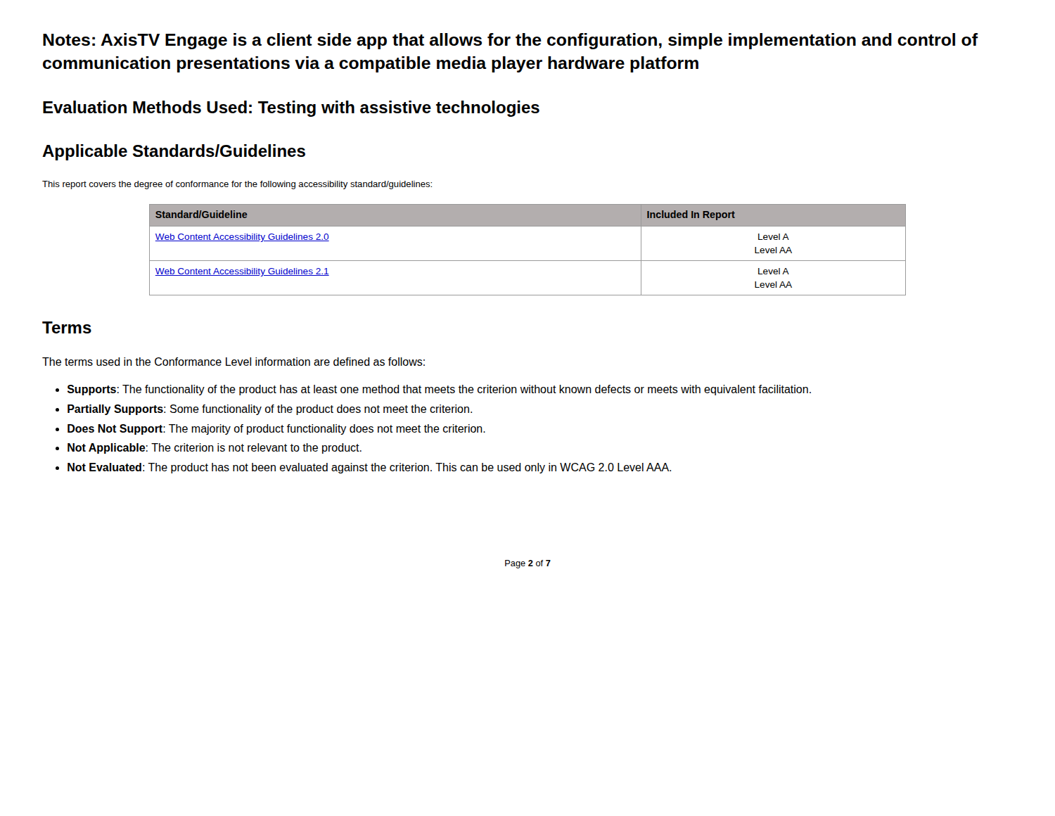Notes: AxisTV Engage is a client side app that allows for the configuration, simple implementation and control of communication presentations via a compatible media player hardware platform
Evaluation Methods Used: Testing with assistive technologies
Applicable Standards/Guidelines
This report covers the degree of conformance for the following accessibility standard/guidelines:
| Standard/Guideline | Included In Report |
| --- | --- |
| Web Content Accessibility Guidelines 2.0 | Level A Level AA |
| Web Content Accessibility Guidelines 2.1 | Level A Level AA |
Terms
The terms used in the Conformance Level information are defined as follows:
Supports: The functionality of the product has at least one method that meets the criterion without known defects or meets with equivalent facilitation.
Partially Supports: Some functionality of the product does not meet the criterion.
Does Not Support: The majority of product functionality does not meet the criterion.
Not Applicable: The criterion is not relevant to the product.
Not Evaluated: The product has not been evaluated against the criterion. This can be used only in WCAG 2.0 Level AAA.
Page 2 of 7